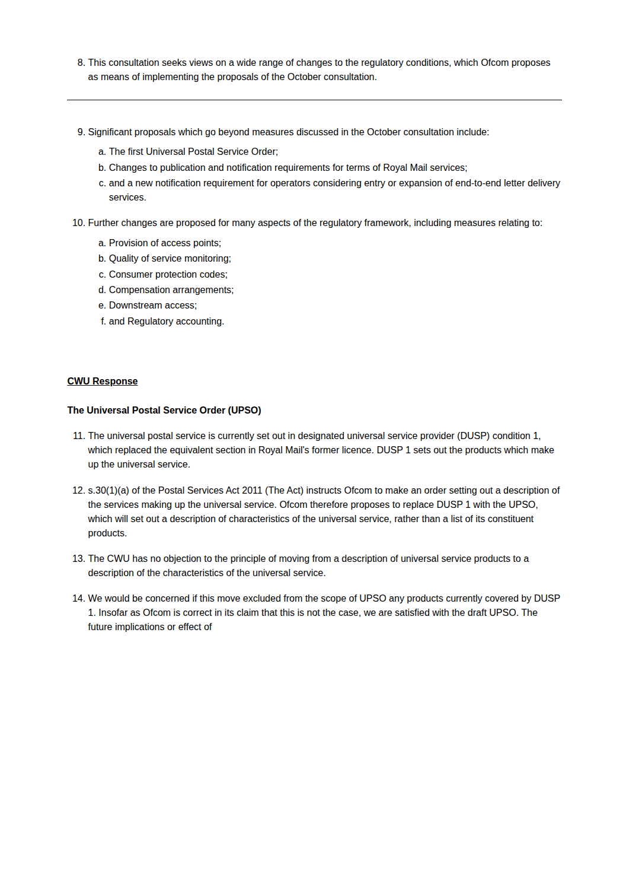This consultation seeks views on a wide range of changes to the regulatory conditions, which Ofcom proposes as means of implementing the proposals of the October consultation.
Significant proposals which go beyond measures discussed in the October consultation include:
The first Universal Postal Service Order;
Changes to publication and notification requirements for terms of Royal Mail services;
and a new notification requirement for operators considering entry or expansion of end-to-end letter delivery services.
Further changes are proposed for many aspects of the regulatory framework, including measures relating to:
Provision of access points;
Quality of service monitoring;
Consumer protection codes;
Compensation arrangements;
Downstream access;
and Regulatory accounting.
CWU Response
The Universal Postal Service Order (UPSO)
The universal postal service is currently set out in designated universal service provider (DUSP) condition 1, which replaced the equivalent section in Royal Mail's former licence. DUSP 1 sets out the products which make up the universal service.
s.30(1)(a) of the Postal Services Act 2011 (The Act) instructs Ofcom to make an order setting out a description of the services making up the universal service. Ofcom therefore proposes to replace DUSP 1 with the UPSO, which will set out a description of characteristics of the universal service, rather than a list of its constituent products.
The CWU has no objection to the principle of moving from a description of universal service products to a description of the characteristics of the universal service.
We would be concerned if this move excluded from the scope of UPSO any products currently covered by DUSP 1. Insofar as Ofcom is correct in its claim that this is not the case, we are satisfied with the draft UPSO. The future implications or effect of